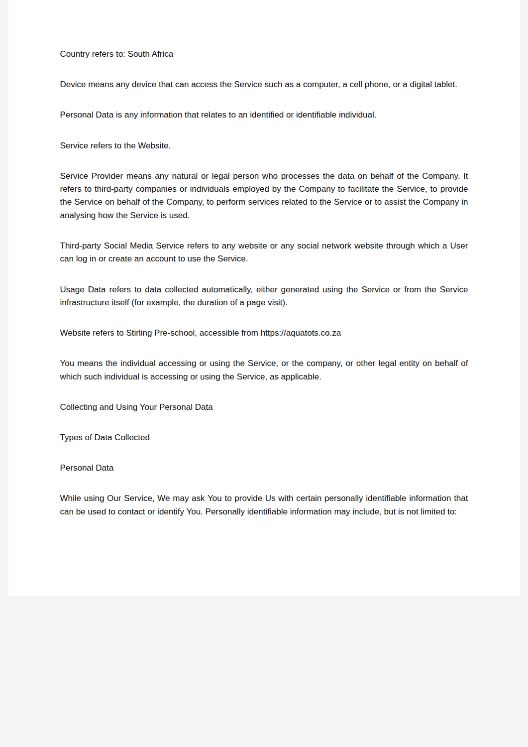Country refers to: South Africa
Device means any device that can access the Service such as a computer, a cell phone, or a digital tablet.
Personal Data is any information that relates to an identified or identifiable individual.
Service refers to the Website.
Service Provider means any natural or legal person who processes the data on behalf of the Company. It refers to third-party companies or individuals employed by the Company to facilitate the Service, to provide the Service on behalf of the Company, to perform services related to the Service or to assist the Company in analysing how the Service is used.
Third-party Social Media Service refers to any website or any social network website through which a User can log in or create an account to use the Service.
Usage Data refers to data collected automatically, either generated using the Service or from the Service infrastructure itself (for example, the duration of a page visit).
Website refers to Stirling Pre-school, accessible from https://aquatots.co.za
You means the individual accessing or using the Service, or the company, or other legal entity on behalf of which such individual is accessing or using the Service, as applicable.
Collecting and Using Your Personal Data
Types of Data Collected
Personal Data
While using Our Service, We may ask You to provide Us with certain personally identifiable information that can be used to contact or identify You. Personally identifiable information may include, but is not limited to: